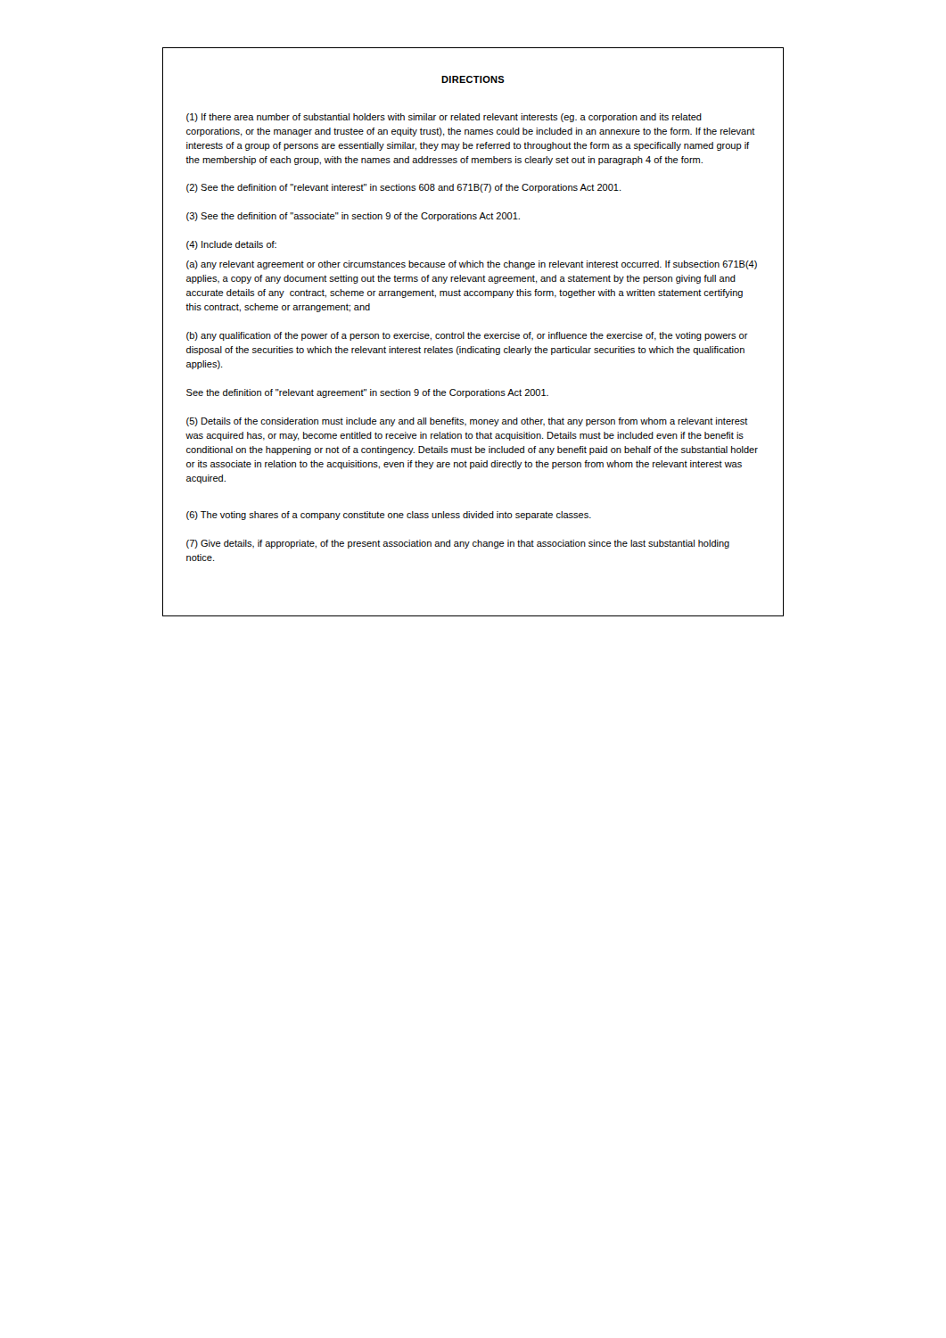DIRECTIONS
(1) If there area number of substantial holders with similar or related relevant interests (eg. a corporation and its related corporations, or the manager and trustee of an equity trust), the names could be included in an annexure to the form. If the relevant interests of a group of persons are essentially similar, they may be referred to throughout the form as a specifically named group if the membership of each group, with the names and addresses of members is clearly set out in paragraph 4 of the form.
(2) See the definition of "relevant interest" in sections 608 and 671B(7) of the Corporations Act 2001.
(3) See the definition of "associate" in section 9 of the Corporations Act 2001.
(4) Include details of:
(a) any relevant agreement or other circumstances because of which the change in relevant interest occurred. If subsection 671B(4) applies, a copy of any document setting out the terms of any relevant agreement, and a statement by the person giving full and accurate details of any contract, scheme or arrangement, must accompany this form, together with a written statement certifying this contract, scheme or arrangement; and
(b) any qualification of the power of a person to exercise, control the exercise of, or influence the exercise of, the voting powers or disposal of the securities to which the relevant interest relates (indicating clearly the particular securities to which the qualification applies).
See the definition of "relevant agreement" in section 9 of the Corporations Act 2001.
(5) Details of the consideration must include any and all benefits, money and other, that any person from whom a relevant interest was acquired has, or may, become entitled to receive in relation to that acquisition. Details must be included even if the benefit is conditional on the happening or not of a contingency. Details must be included of any benefit paid on behalf of the substantial holder or its associate in relation to the acquisitions, even if they are not paid directly to the person from whom the relevant interest was acquired.
(6) The voting shares of a company constitute one class unless divided into separate classes.
(7) Give details, if appropriate, of the present association and any change in that association since the last substantial holding notice.